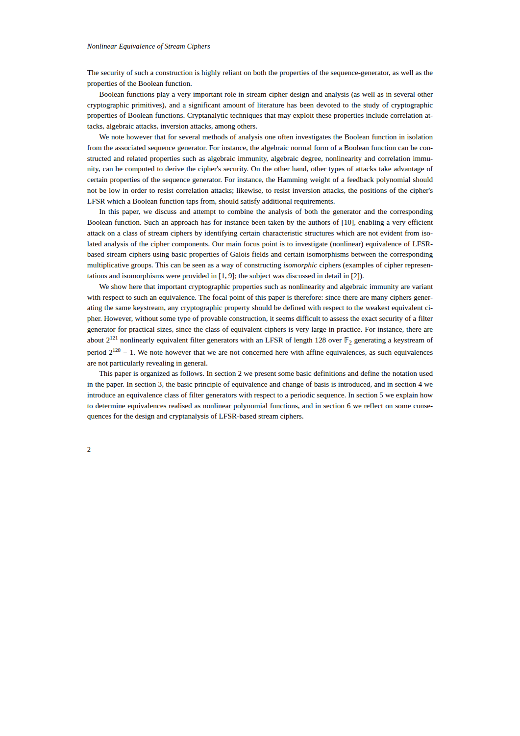Nonlinear Equivalence of Stream Ciphers
The security of such a construction is highly reliant on both the properties of the sequence-generator, as well as the properties of the Boolean function.
Boolean functions play a very important role in stream cipher design and analysis (as well as in several other cryptographic primitives), and a significant amount of literature has been devoted to the study of cryptographic properties of Boolean functions. Cryptanalytic techniques that may exploit these properties include correlation attacks, algebraic attacks, inversion attacks, among others.
We note however that for several methods of analysis one often investigates the Boolean function in isolation from the associated sequence generator. For instance, the algebraic normal form of a Boolean function can be constructed and related properties such as algebraic immunity, algebraic degree, nonlinearity and correlation immunity, can be computed to derive the cipher's security. On the other hand, other types of attacks take advantage of certain properties of the sequence generator. For instance, the Hamming weight of a feedback polynomial should not be low in order to resist correlation attacks; likewise, to resist inversion attacks, the positions of the cipher's LFSR which a Boolean function taps from, should satisfy additional requirements.
In this paper, we discuss and attempt to combine the analysis of both the generator and the corresponding Boolean function. Such an approach has for instance been taken by the authors of [10], enabling a very efficient attack on a class of stream ciphers by identifying certain characteristic structures which are not evident from isolated analysis of the cipher components. Our main focus point is to investigate (nonlinear) equivalence of LFSR-based stream ciphers using basic properties of Galois fields and certain isomorphisms between the corresponding multiplicative groups. This can be seen as a way of constructing isomorphic ciphers (examples of cipher representations and isomorphisms were provided in [1, 9]; the subject was discussed in detail in [2]).
We show here that important cryptographic properties such as nonlinearity and algebraic immunity are variant with respect to such an equivalence. The focal point of this paper is therefore: since there are many ciphers generating the same keystream, any cryptographic property should be defined with respect to the weakest equivalent cipher. However, without some type of provable construction, it seems difficult to assess the exact security of a filter generator for practical sizes, since the class of equivalent ciphers is very large in practice. For instance, there are about 2121 nonlinearly equivalent filter generators with an LFSR of length 128 over 𝔽2 generating a keystream of period 2128 − 1. We note however that we are not concerned here with affine equivalences, as such equivalences are not particularly revealing in general.
This paper is organized as follows. In section 2 we present some basic definitions and define the notation used in the paper. In section 3, the basic principle of equivalence and change of basis is introduced, and in section 4 we introduce an equivalence class of filter generators with respect to a periodic sequence. In section 5 we explain how to determine equivalences realised as nonlinear polynomial functions, and in section 6 we reflect on some consequences for the design and cryptanalysis of LFSR-based stream ciphers.
2